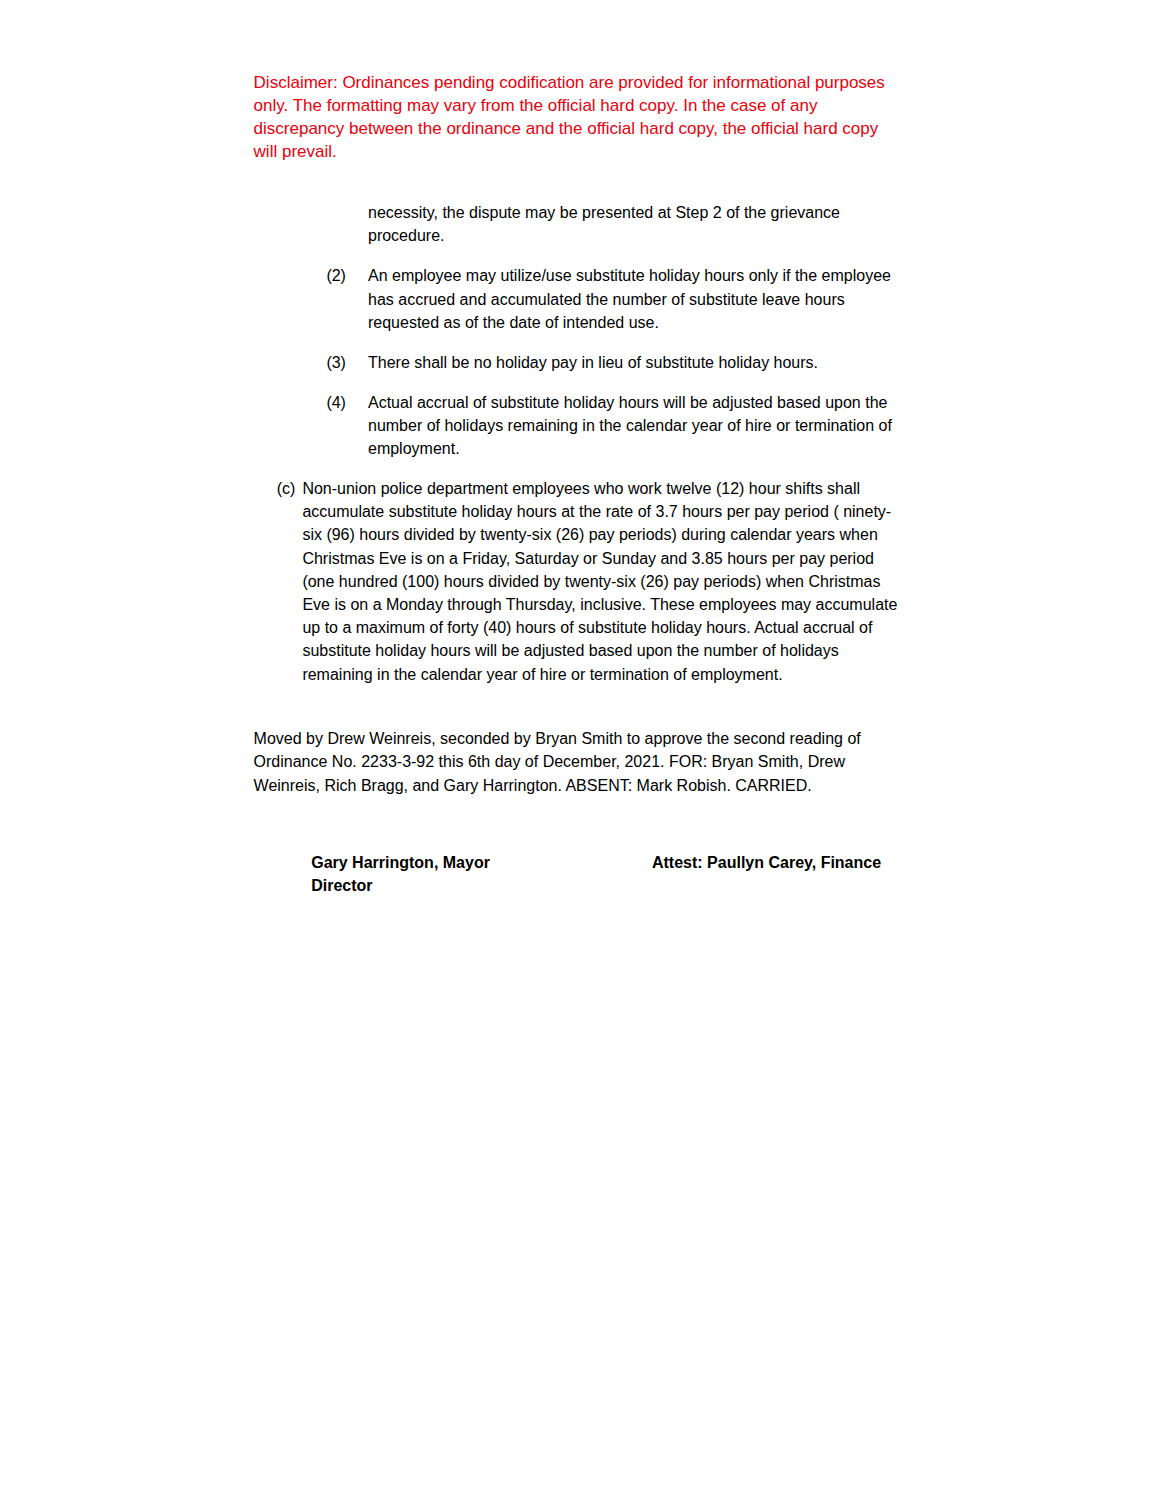Disclaimer: Ordinances pending codification are provided for informational purposes only. The formatting may vary from the official hard copy. In the case of any discrepancy between the ordinance and the official hard copy, the official hard copy will prevail.
necessity, the dispute may be presented at Step 2 of the grievance procedure.
(2) An employee may utilize/use substitute holiday hours only if the employee has accrued and accumulated the number of substitute leave hours requested as of the date of intended use.
(3) There shall be no holiday pay in lieu of substitute holiday hours.
(4) Actual accrual of substitute holiday hours will be adjusted based upon the number of holidays remaining in the calendar year of hire or termination of employment.
(c) Non-union police department employees who work twelve (12) hour shifts shall accumulate substitute holiday hours at the rate of 3.7 hours per pay period ( ninety-six (96) hours divided by twenty-six (26) pay periods) during calendar years when Christmas Eve is on a Friday, Saturday or Sunday and 3.85 hours per pay period (one hundred (100) hours divided by twenty-six (26) pay periods) when Christmas Eve is on a Monday through Thursday, inclusive. These employees may accumulate up to a maximum of forty (40) hours of substitute holiday hours. Actual accrual of substitute holiday hours will be adjusted based upon the number of holidays remaining in the calendar year of hire or termination of employment.
Moved by Drew Weinreis, seconded by Bryan Smith to approve the second reading of Ordinance No. 2233-3-92 this 6th day of December, 2021. FOR: Bryan Smith, Drew Weinreis, Rich Bragg, and Gary Harrington. ABSENT: Mark Robish. CARRIED.
Gary Harrington, Mayor Attest: Paullyn Carey, Finance Director